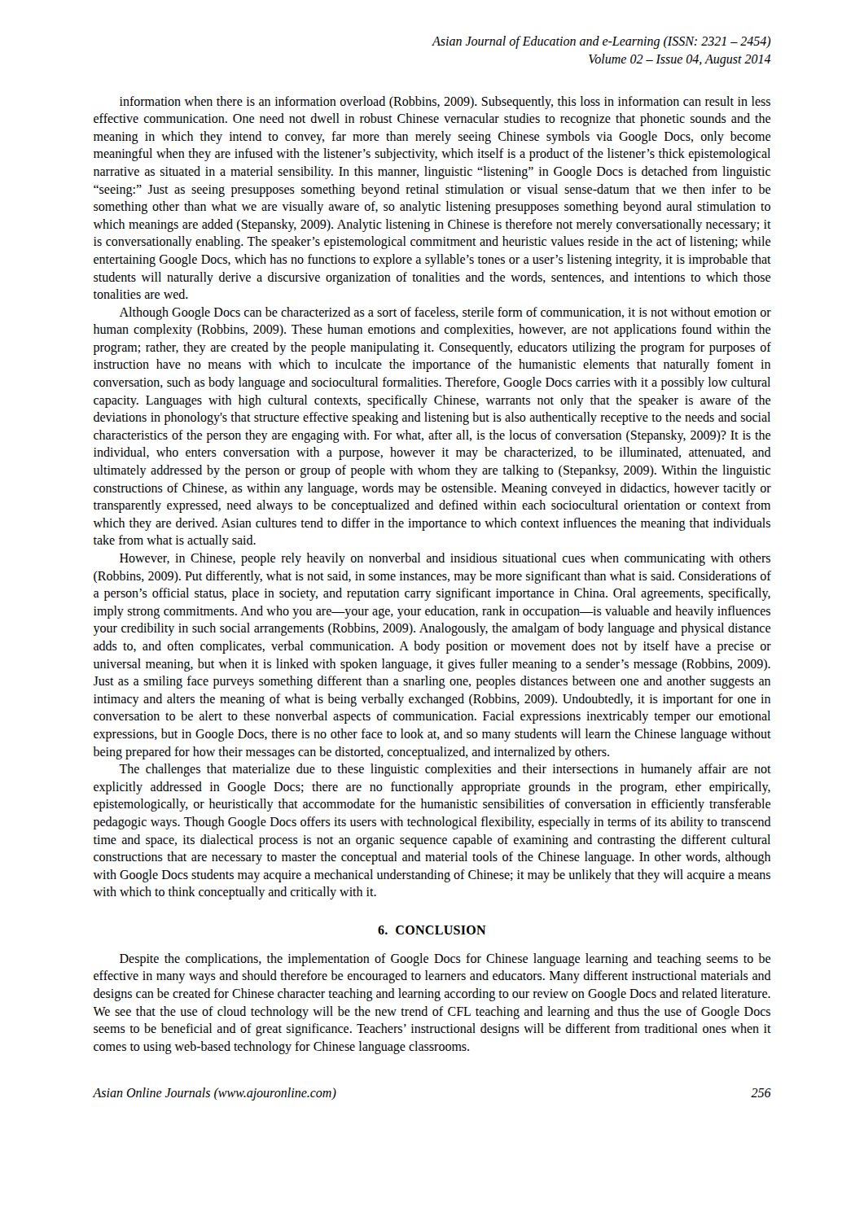Asian Journal of Education and e-Learning (ISSN: 2321 – 2454)
Volume 02 – Issue 04, August 2014
information when there is an information overload (Robbins, 2009). Subsequently, this loss in information can result in less effective communication. One need not dwell in robust Chinese vernacular studies to recognize that phonetic sounds and the meaning in which they intend to convey, far more than merely seeing Chinese symbols via Google Docs, only become meaningful when they are infused with the listener’s subjectivity, which itself is a product of the listener’s thick epistemological narrative as situated in a material sensibility. In this manner, linguistic “listening” in Google Docs is detached from linguistic “seeing:” Just as seeing presupposes something beyond retinal stimulation or visual sense-datum that we then infer to be something other than what we are visually aware of, so analytic listening presupposes something beyond aural stimulation to which meanings are added (Stepansky, 2009). Analytic listening in Chinese is therefore not merely conversationally necessary; it is conversationally enabling. The speaker’s epistemological commitment and heuristic values reside in the act of listening; while entertaining Google Docs, which has no functions to explore a syllable’s tones or a user’s listening integrity, it is improbable that students will naturally derive a discursive organization of tonalities and the words, sentences, and intentions to which those tonalities are wed.
Although Google Docs can be characterized as a sort of faceless, sterile form of communication, it is not without emotion or human complexity (Robbins, 2009). These human emotions and complexities, however, are not applications found within the program; rather, they are created by the people manipulating it. Consequently, educators utilizing the program for purposes of instruction have no means with which to inculcate the importance of the humanistic elements that naturally foment in conversation, such as body language and sociocultural formalities. Therefore, Google Docs carries with it a possibly low cultural capacity. Languages with high cultural contexts, specifically Chinese, warrants not only that the speaker is aware of the deviations in phonology's that structure effective speaking and listening but is also authentically receptive to the needs and social characteristics of the person they are engaging with. For what, after all, is the locus of conversation (Stepansky, 2009)? It is the individual, who enters conversation with a purpose, however it may be characterized, to be illuminated, attenuated, and ultimately addressed by the person or group of people with whom they are talking to (Stepanksy, 2009). Within the linguistic constructions of Chinese, as within any language, words may be ostensible. Meaning conveyed in didactics, however tacitly or transparently expressed, need always to be conceptualized and defined within each sociocultural orientation or context from which they are derived. Asian cultures tend to differ in the importance to which context influences the meaning that individuals take from what is actually said.
However, in Chinese, people rely heavily on nonverbal and insidious situational cues when communicating with others (Robbins, 2009). Put differently, what is not said, in some instances, may be more significant than what is said. Considerations of a person’s official status, place in society, and reputation carry significant importance in China. Oral agreements, specifically, imply strong commitments. And who you are—your age, your education, rank in occupation—is valuable and heavily influences your credibility in such social arrangements (Robbins, 2009). Analogously, the amalgam of body language and physical distance adds to, and often complicates, verbal communication. A body position or movement does not by itself have a precise or universal meaning, but when it is linked with spoken language, it gives fuller meaning to a sender’s message (Robbins, 2009). Just as a smiling face purveys something different than a snarling one, peoples distances between one and another suggests an intimacy and alters the meaning of what is being verbally exchanged (Robbins, 2009). Undoubtedly, it is important for one in conversation to be alert to these nonverbal aspects of communication. Facial expressions inextricably temper our emotional expressions, but in Google Docs, there is no other face to look at, and so many students will learn the Chinese language without being prepared for how their messages can be distorted, conceptualized, and internalized by others.
The challenges that materialize due to these linguistic complexities and their intersections in humanely affair are not explicitly addressed in Google Docs; there are no functionally appropriate grounds in the program, ether empirically, epistemologically, or heuristically that accommodate for the humanistic sensibilities of conversation in efficiently transferable pedagogic ways. Though Google Docs offers its users with technological flexibility, especially in terms of its ability to transcend time and space, its dialectical process is not an organic sequence capable of examining and contrasting the different cultural constructions that are necessary to master the conceptual and material tools of the Chinese language. In other words, although with Google Docs students may acquire a mechanical understanding of Chinese; it may be unlikely that they will acquire a means with which to think conceptually and critically with it.
6. Conclusion
Despite the complications, the implementation of Google Docs for Chinese language learning and teaching seems to be effective in many ways and should therefore be encouraged to learners and educators. Many different instructional materials and designs can be created for Chinese character teaching and learning according to our review on Google Docs and related literature. We see that the use of cloud technology will be the new trend of CFL teaching and learning and thus the use of Google Docs seems to be beneficial and of great significance. Teachers’ instructional designs will be different from traditional ones when it comes to using web-based technology for Chinese language classrooms.
Asian Online Journals (www.ajouronline.com) 256